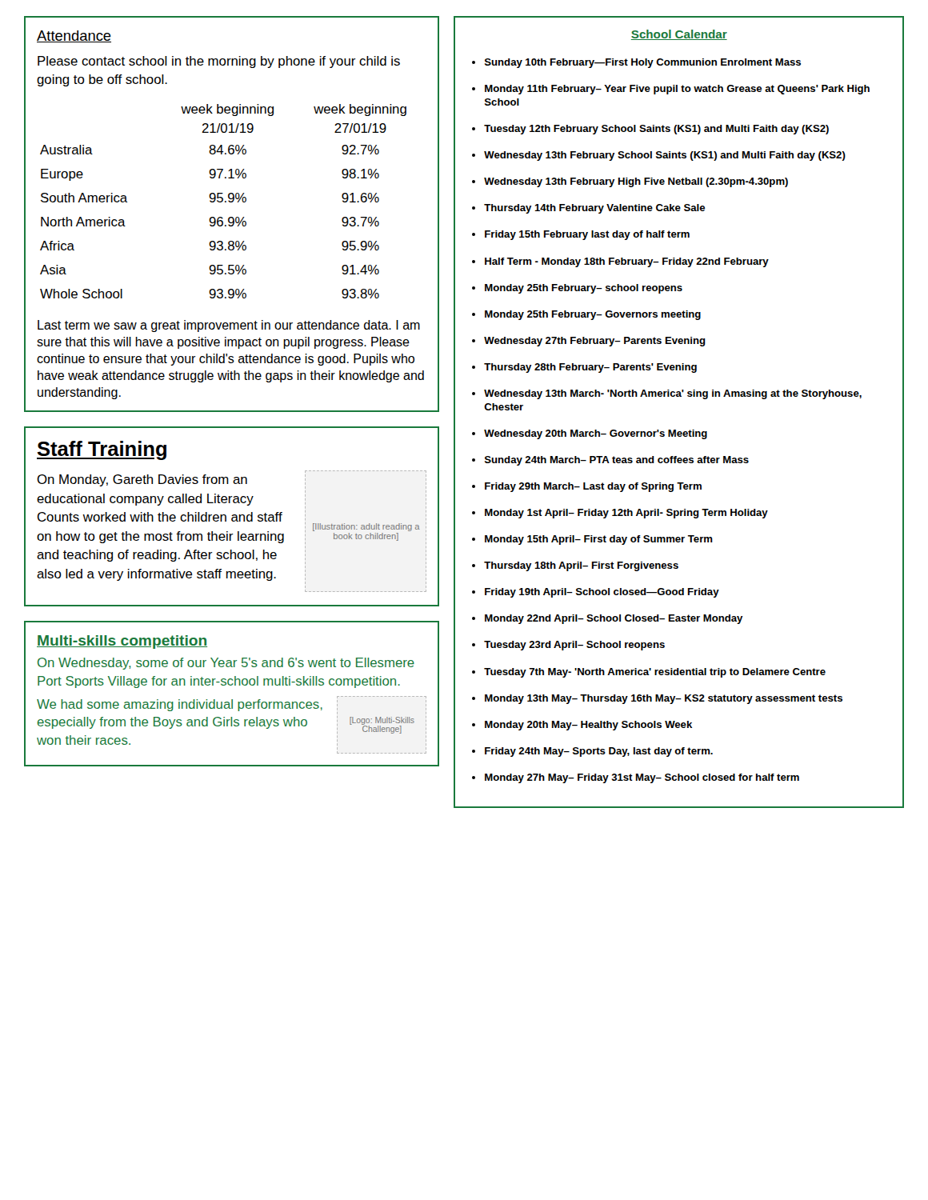Attendance
Please contact school in the morning by phone if your child is going to be off school.
| | week beginning | week beginning |
| --- | --- | --- |
| | 21/01/19 | 27/01/19 |
| Australia | 84.6% | 92.7% |
| Europe | 97.1% | 98.1% |
| South America | 95.9% | 91.6% |
| North America | 96.9% | 93.7% |
| Africa | 93.8% | 95.9% |
| Asia | 95.5% | 91.4% |
| Whole School | 93.9% | 93.8% |
Last term we saw a great improvement in our attendance data. I am sure that this will have a positive impact on pupil progress. Please continue to ensure that your child's attendance is good. Pupils who have weak attendance struggle with the gaps in their knowledge and understanding.
Staff Training
[Illustration: adult reading a book to children]
On Monday, Gareth Davies from an educational company called Literacy Counts worked with the children and staff on how to get the most from their learning and teaching of reading. After school, he also led a very informative staff meeting.
Multi-skills competition
On Wednesday, some of our Year 5's and 6's went to Ellesmere Port Sports Village for an inter-school multi-skills competition.
[Logo: Multi-Skills Challenge]
We had some amazing individual performances, especially from the Boys and Girls relays who won their races.
School Calendar
Sunday 10th February—First Holy Communion Enrolment Mass
Monday 11th February– Year Five pupil to watch Grease at Queens' Park High School
Tuesday 12th February School Saints (KS1) and Multi Faith day (KS2)
Wednesday 13th February School Saints (KS1) and Multi Faith day (KS2)
Wednesday 13th February High Five Netball (2.30pm-4.30pm)
Thursday 14th February Valentine Cake Sale
Friday 15th February last day of half term
Half Term - Monday 18th February– Friday 22nd February
Monday 25th February– school reopens
Monday 25th February– Governors meeting
Wednesday 27th February– Parents Evening
Thursday 28th February– Parents' Evening
Wednesday 13th March- 'North America' sing in Amasing at the Storyhouse, Chester
Wednesday 20th March– Governor's Meeting
Sunday 24th March– PTA teas and coffees after Mass
Friday 29th March– Last day of Spring Term
Monday 1st April– Friday 12th April- Spring Term Holiday
Monday 15th April– First day of Summer Term
Thursday 18th April– First Forgiveness
Friday 19th April– School closed—Good Friday
Monday 22nd April– School Closed– Easter Monday
Tuesday 23rd April– School reopens
Tuesday 7th May- 'North America' residential trip to Delamere Centre
Monday 13th May– Thursday 16th May– KS2 statutory assessment tests
Monday 20th May– Healthy Schools Week
Friday 24th May– Sports Day, last day of term.
Monday 27h May– Friday 31st May– School closed for half term